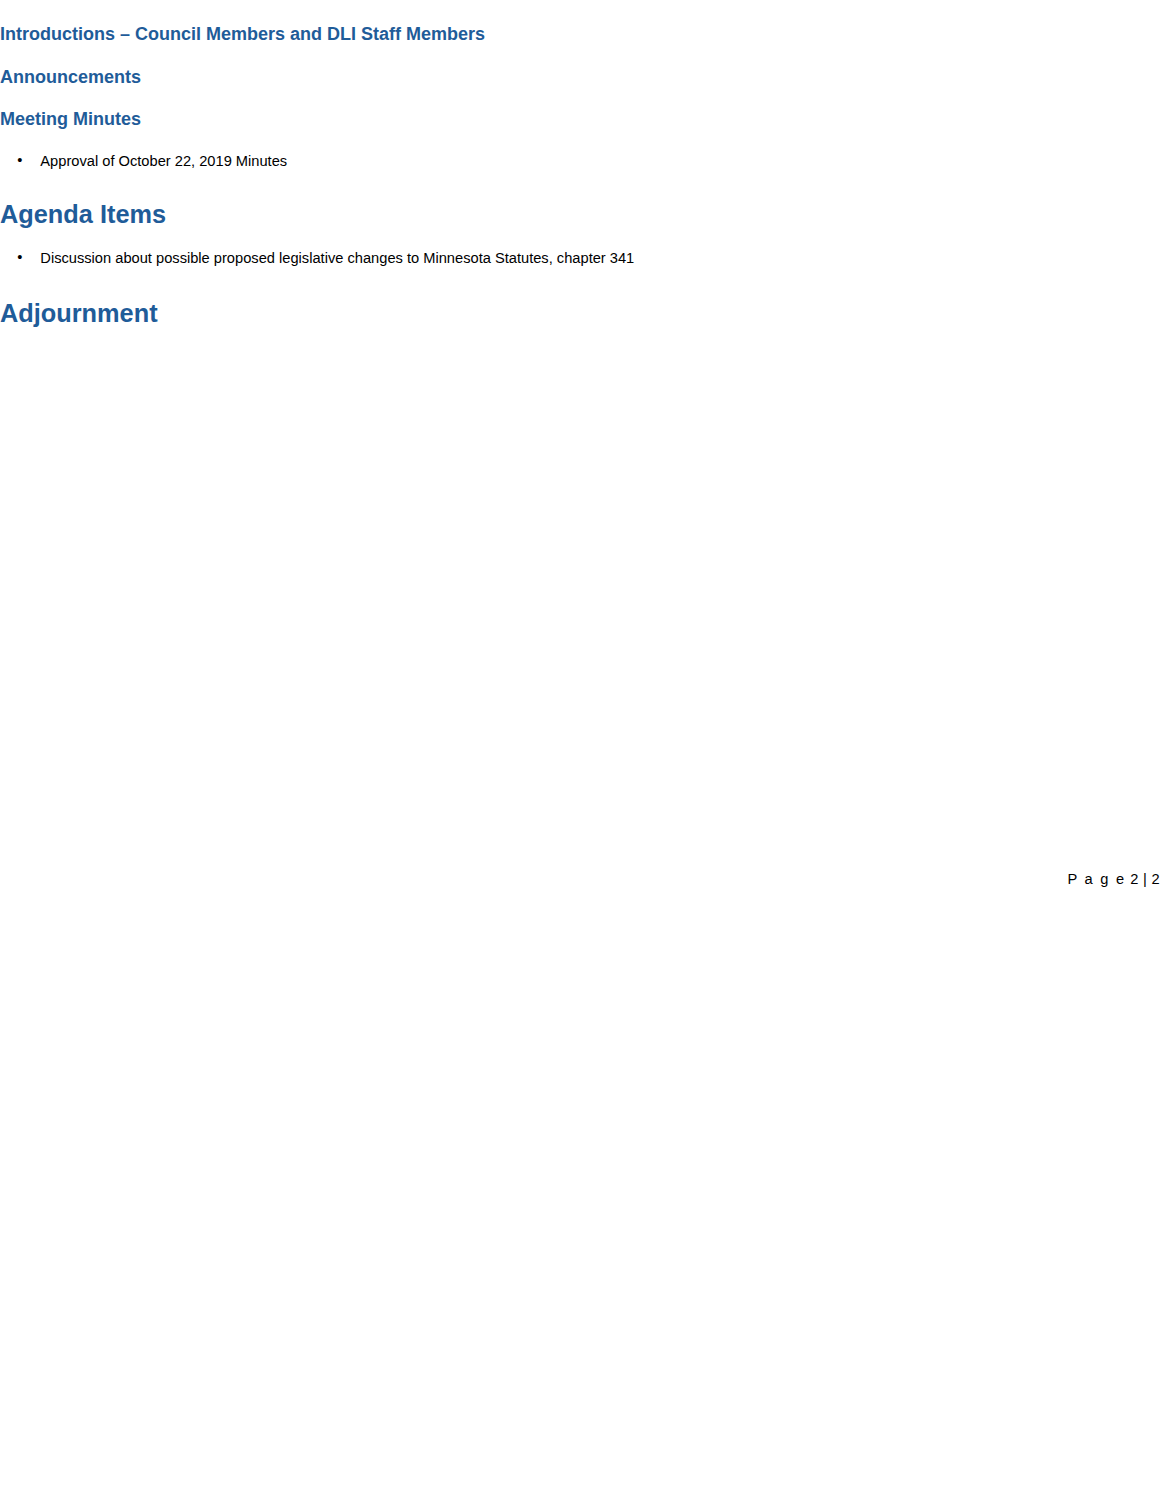Introductions – Council Members and DLI Staff Members
Announcements
Meeting Minutes
Approval of October 22, 2019 Minutes
Agenda Items
Discussion about possible proposed legislative changes to Minnesota Statutes, chapter 341
Adjournment
P a g e 2 | 2